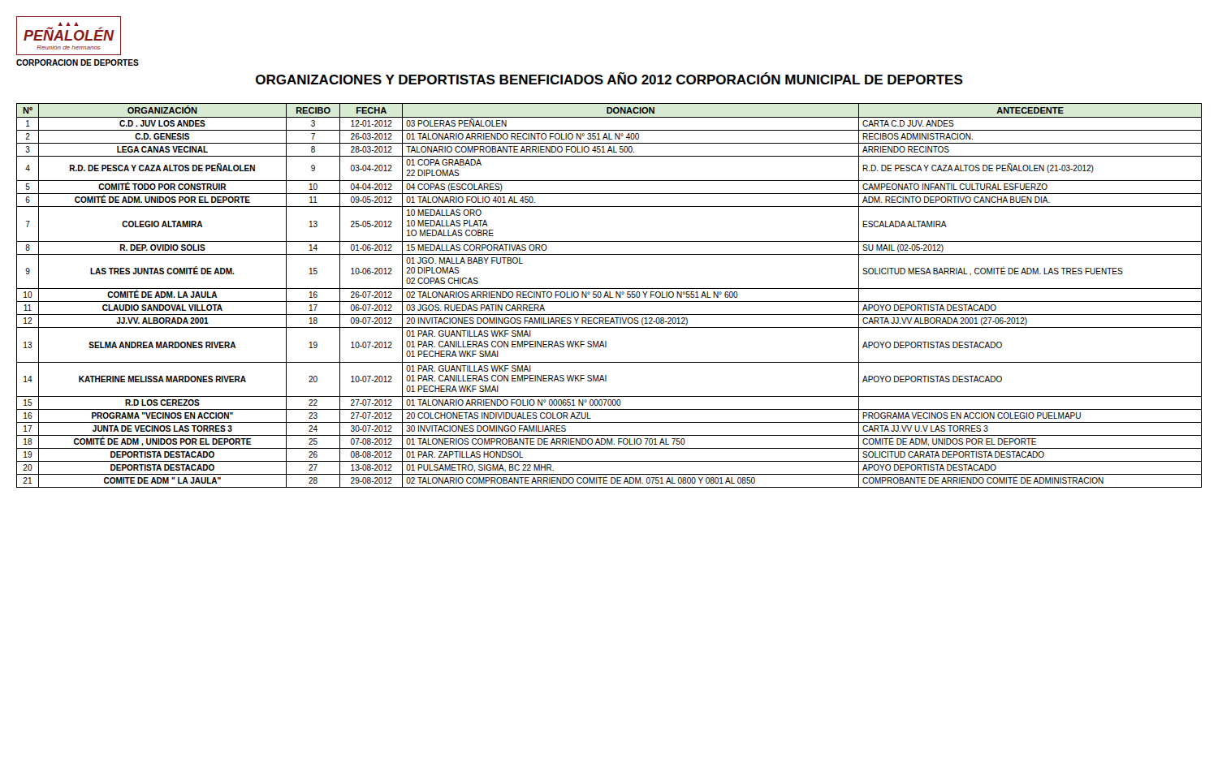▲▲▲
PEÑALOLÉN
Reunión de hermanos
CORPORACION DE DEPORTES
ORGANIZACIONES Y DEPORTISTAS BENEFICIADOS AÑO 2012 CORPORACIÓN MUNICIPAL DE DEPORTES
| Nº | ORGANIZACIÓN | RECIBO | FECHA | DONACION | ANTECEDENTE |
| --- | --- | --- | --- | --- | --- |
| 1 | C.D . JUV LOS ANDES | 3 | 12-01-2012 | 03 POLERAS PEÑALOLEN | CARTA C.D JUV. ANDES |
| 2 | C.D. GENESIS | 7 | 26-03-2012 | 01 TALONARIO ARRIENDO RECINTO FOLIO N° 351 AL N° 400 | RECIBOS ADMINISTRACION. |
| 3 | LEGA CANAS VECINAL | 8 | 28-03-2012 | TALONARIO COMPROBANTE ARRIENDO FOLIO 451 AL 500. | ARRIENDO RECINTOS |
| 4 | R.D. DE PESCA Y CAZA ALTOS DE PEÑALOLEN | 9 | 03-04-2012 | 01 COPA GRABADA 22 DIPLOMAS | R.D. DE PESCA Y CAZA ALTOS DE PEÑALOLEN (21-03-2012) |
| 5 | COMITÉ TODO POR CONSTRUIR | 10 | 04-04-2012 | 04 COPAS (ESCOLARES) | CAMPEONATO INFANTIL CULTURAL ESFUERZO |
| 6 | COMITÉ DE ADM. UNIDOS POR EL DEPORTE | 11 | 09-05-2012 | 01 TALONARIO FOLIO 401 AL 450. | ADM. RECINTO DEPORTIVO CANCHA BUEN DIA. |
| 7 | COLEGIO ALTAMIRA | 13 | 25-05-2012 | 10 MEDALLAS ORO 10 MEDALLAS PLATA 1O MEDALLAS COBRE | ESCALADA ALTAMIRA |
| 8 | R. DEP. OVIDIO SOLIS | 14 | 01-06-2012 | 15 MEDALLAS CORPORATIVAS ORO | SU MAIL (02-05-2012) |
| 9 | LAS TRES JUNTAS COMITÉ DE ADM. | 15 | 10-06-2012 | 01 JGO. MALLA BABY FUTBOL 20 DIPLOMAS 02 COPAS CHICAS | SOLICITUD MESA BARRIAL , COMITÉ DE ADM. LAS TRES FUENTES |
| 10 | COMITÉ DE ADM. LA JAULA | 16 | 26-07-2012 | 02 TALONARIOS ARRIENDO RECINTO FOLIO N° 50 AL N° 550 Y FOLIO N°551 AL N° 600 | |
| 11 | CLAUDIO SANDOVAL VILLOTA | 17 | 06-07-2012 | 03 JGOS. RUEDAS PATIN CARRERA | APOYO DEPORTISTA DESTACADO |
| 12 | JJ.VV. ALBORADA 2001 | 18 | 09-07-2012 | 20 INVITACIONES DOMINGOS FAMILIARES Y RECREATIVOS (12-08-2012) | CARTA JJ.VV ALBORADA 2001 (27-06-2012) |
| 13 | SELMA ANDREA MARDONES RIVERA | 19 | 10-07-2012 | 01 PAR. GUANTILLAS WKF SMAI 01 PAR. CANILLERAS CON EMPEINERAS WKF SMAI 01 PECHERA WKF SMAI | APOYO DEPORTISTAS DESTACADO |
| 14 | KATHERINE MELISSA MARDONES RIVERA | 20 | 10-07-2012 | 01 PAR. GUANTILLAS WKF SMAI 01 PAR. CANILLERAS CON EMPEINERAS WKF SMAI 01 PECHERA WKF SMAI | APOYO DEPORTISTAS DESTACADO |
| 15 | R.D LOS CEREZOS | 22 | 27-07-2012 | 01 TALONARIO ARRIENDO FOLIO N° 000651 N° 0007000 | |
| 16 | PROGRAMA "VECINOS EN ACCION" | 23 | 27-07-2012 | 20 COLCHONETAS INDIVIDUALES COLOR AZUL | PROGRAMA VECINOS EN ACCION COLEGIO PUELMAPU |
| 17 | JUNTA DE VECINOS LAS TORRES 3 | 24 | 30-07-2012 | 30 INVITACIONES DOMINGO FAMILIARES | CARTA JJ.VV U.V LAS TORRES 3 |
| 18 | COMITÉ DE ADM , UNIDOS POR EL DEPORTE | 25 | 07-08-2012 | 01 TALONERIOS COMPROBANTE DE ARRIENDO ADM. FOLIO 701 AL 750 | COMITÉ DE ADM, UNIDOS POR EL DEPORTE |
| 19 | DEPORTISTA DESTACADO | 26 | 08-08-2012 | 01 PAR. ZAPTILLAS HONDSOL | SOLICITUD CARATA DEPORTISTA DESTACADO |
| 20 | DEPORTISTA DESTACADO | 27 | 13-08-2012 | 01 PULSAMETRO, SIGMA, BC 22 MHR. | APOYO DEPORTISTA DESTACADO |
| 21 | COMITE DE ADM " LA JAULA" | 28 | 29-08-2012 | 02 TALONARIO COMPROBANTE ARRIENDO COMITÉ DE ADM. 0751 AL 0800 Y 0801 AL 0850 | COMPROBANTE DE ARRIENDO COMITÉ DE ADMINISTRACION |